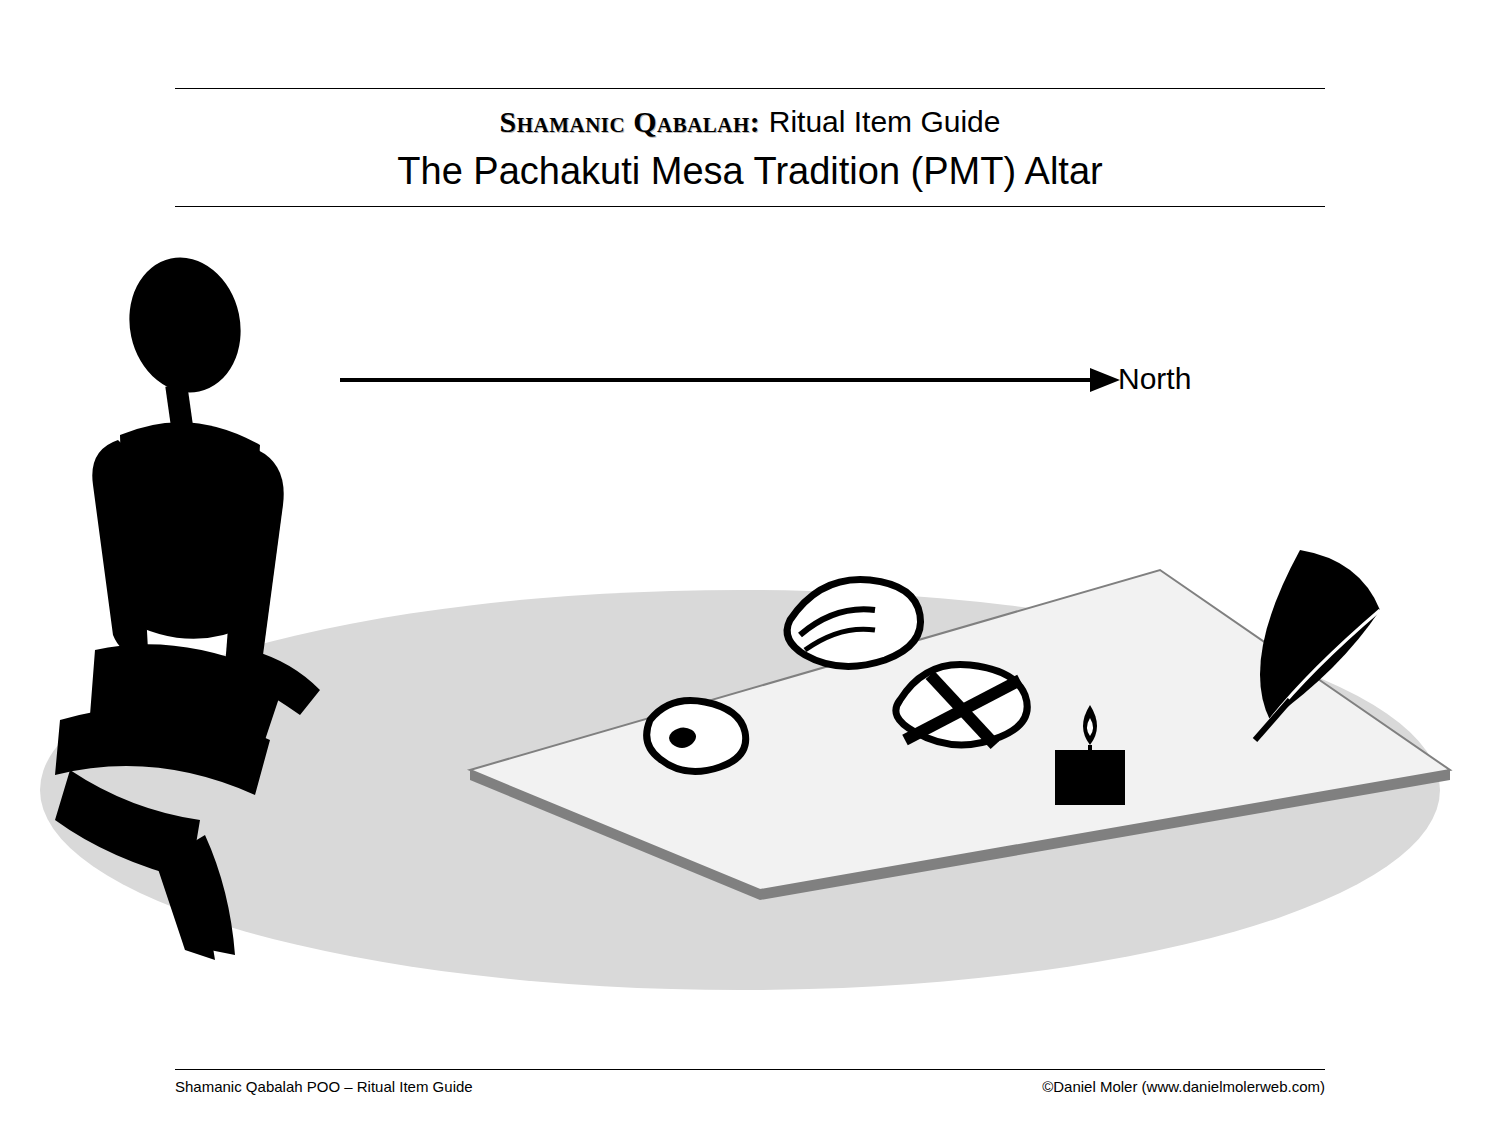Shamanic Qabalah: Ritual Item Guide
The Pachakuti Mesa Tradition (PMT) Altar
North
Shamanic Qabalah POO – Ritual Item Guide ©Daniel Moler (www.danielmolerweb.com)